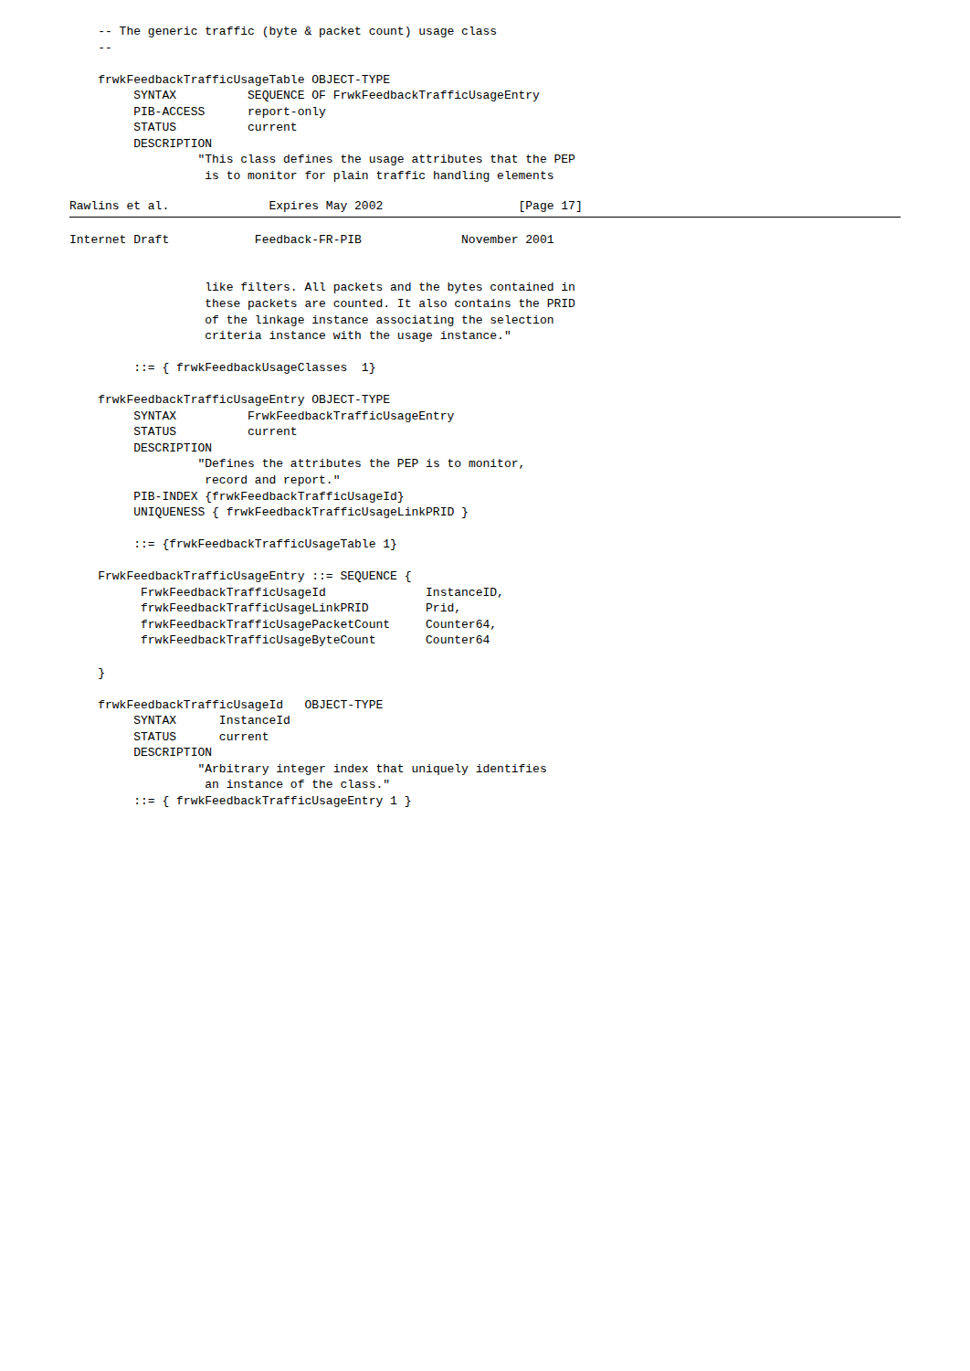-- The generic traffic (byte & packet count) usage class
    --

    frwkFeedbackTrafficUsageTable OBJECT-TYPE
         SYNTAX          SEQUENCE OF FrwkFeedbackTrafficUsageEntry
         PIB-ACCESS      report-only
         STATUS          current
         DESCRIPTION
                  "This class defines the usage attributes that the PEP
                   is to monitor for plain traffic handling elements
Rawlins et al.              Expires May 2002                   [Page 17]
Internet Draft            Feedback-FR-PIB              November 2001


                   like filters. All packets and the bytes contained in
                   these packets are counted. It also contains the PRID
                   of the linkage instance associating the selection
                   criteria instance with the usage instance."

         ::= { frwkFeedbackUsageClasses  1}

    frwkFeedbackTrafficUsageEntry OBJECT-TYPE
         SYNTAX          FrwkFeedbackTrafficUsageEntry
         STATUS          current
         DESCRIPTION
                  "Defines the attributes the PEP is to monitor,
                   record and report."
         PIB-INDEX {frwkFeedbackTrafficUsageId}
         UNIQUENESS { frwkFeedbackTrafficUsageLinkPRID }

         ::= {frwkFeedbackTrafficUsageTable 1}

    FrwkFeedbackTrafficUsageEntry ::= SEQUENCE {
          FrwkFeedbackTrafficUsageId              InstanceID,
          frwkFeedbackTrafficUsageLinkPRID        Prid,
          frwkFeedbackTrafficUsagePacketCount     Counter64,
          frwkFeedbackTrafficUsageByteCount       Counter64

    }

    frwkFeedbackTrafficUsageId   OBJECT-TYPE
         SYNTAX      InstanceId
         STATUS      current
         DESCRIPTION
                  "Arbitrary integer index that uniquely identifies
                   an instance of the class."
         ::= { frwkFeedbackTrafficUsageEntry 1 }